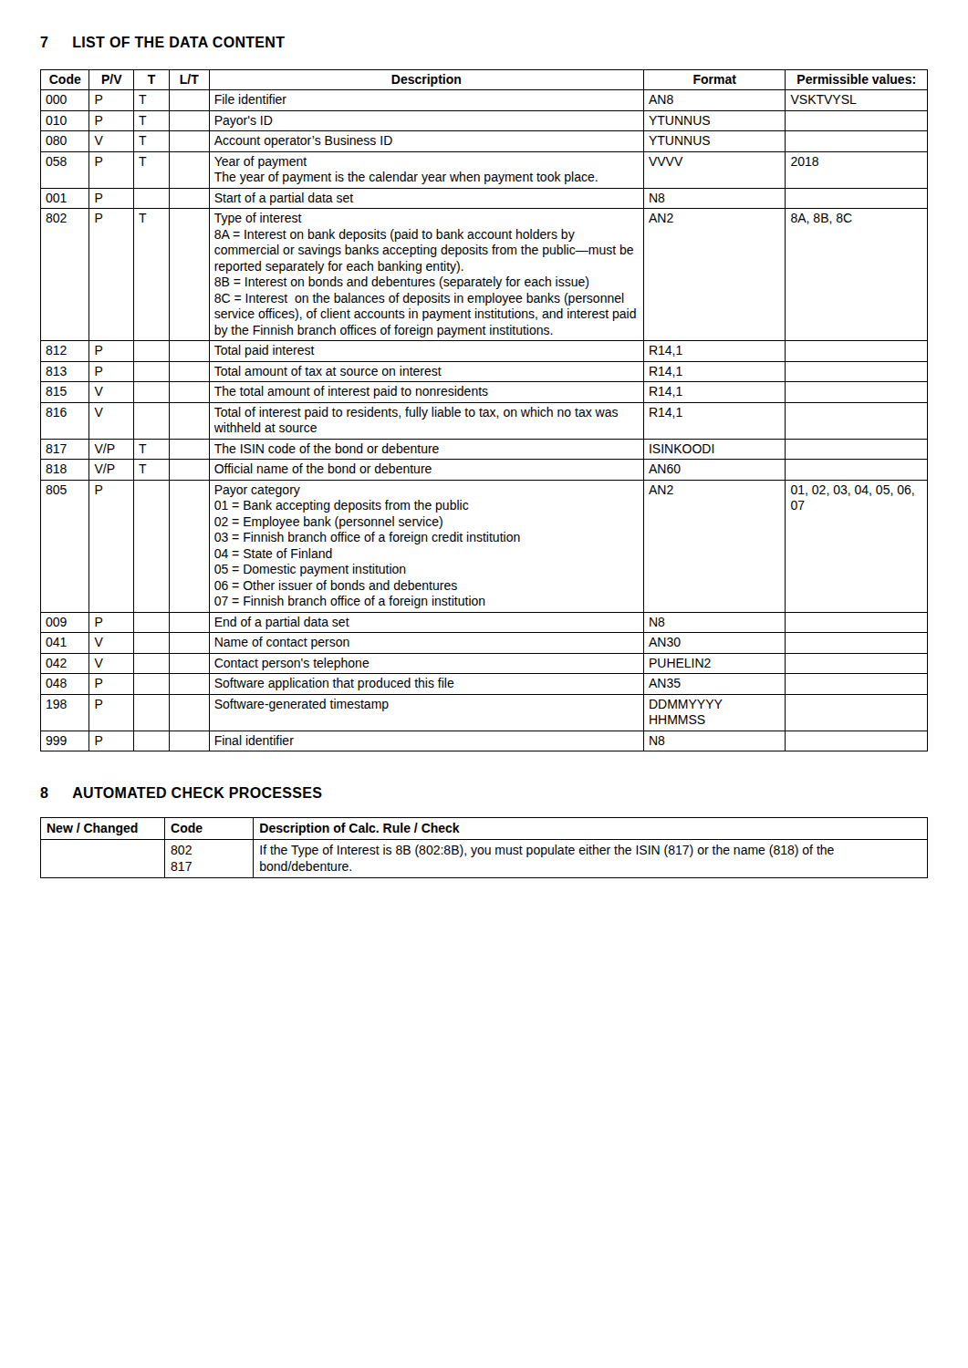7 LIST OF THE DATA CONTENT
| Code | P/V | T | L/T | Description | Format | Permissible values: |
| --- | --- | --- | --- | --- | --- | --- |
| 000 | P | T | | File identifier | AN8 | VSKTVYSL |
| 010 | P | T | | Payor's ID | YTUNNUS | |
| 080 | V | T | | Account operator’s Business ID | YTUNNUS | |
| 058 | P | T | | Year of payment The year of payment is the calendar year when pay­ment took place. | VVVV | 2018 |
| 001 | P | | | Start of a partial data set | N8 | |
| 802 | P | T | | Type of interest 8A = Interest on bank deposits (paid to bank account holders by commercial or savings banks accepting de­posits from the public—must be reported separately for each banking entity). 8B = Interest on bonds and debentures (separately for each issue) 8C = Interest on the balances of deposits in employee banks (personnel service offices), of client accounts in payment institutions, and interest paid by the Finnish branch offices of foreign payment institutions. | AN2 | 8A, 8B, 8C |
| 812 | P | | | Total paid interest | R14,1 | |
| 813 | P | | | Total amount of tax at source on interest | R14,1 | |
| 815 | V | | | The total amount of interest paid to nonresidents | R14,1 | |
| 816 | V | | | Total of interest paid to residents, fully liable to tax, on which no tax was withheld at source | R14,1 | |
| 817 | V/P | T | | The ISIN code of the bond or debenture | ISINKOODI | |
| 818 | V/P | T | | Official name of the bond or debenture | AN60 | |
| 805 | P | | | Payor category 01 = Bank accepting deposits from the public 02 = Employee bank (personnel service) 03 = Finnish branch office of a foreign credit institution 04 = State of Finland 05 = Domestic payment institution 06 = Other issuer of bonds and debentures 07 = Finnish branch office of a foreign institution | AN2 | 01, 02, 03, 04, 05, 06, 07 |
| 009 | P | | | End of a partial data set | N8 | |
| 041 | V | | | Name of contact person | AN30 | |
| 042 | V | | | Contact person's telephone | PUHELIN2 | |
| 048 | P | | | Software application that produced this file | AN35 | |
| 198 | P | | | Software-generated timestamp | DDMMYYYY HHMMSS | |
| 999 | P | | | Final identifier | N8 | |
8 AUTOMATED CHECK PROCESSES
| New / Changed | Code | Description of Calc. Rule / Check |
| --- | --- | --- |
| | 802 817 | If the Type of Interest is 8B (802:8B), you must populate either the ISIN (817) or the name (818) of the bond/debenture. |